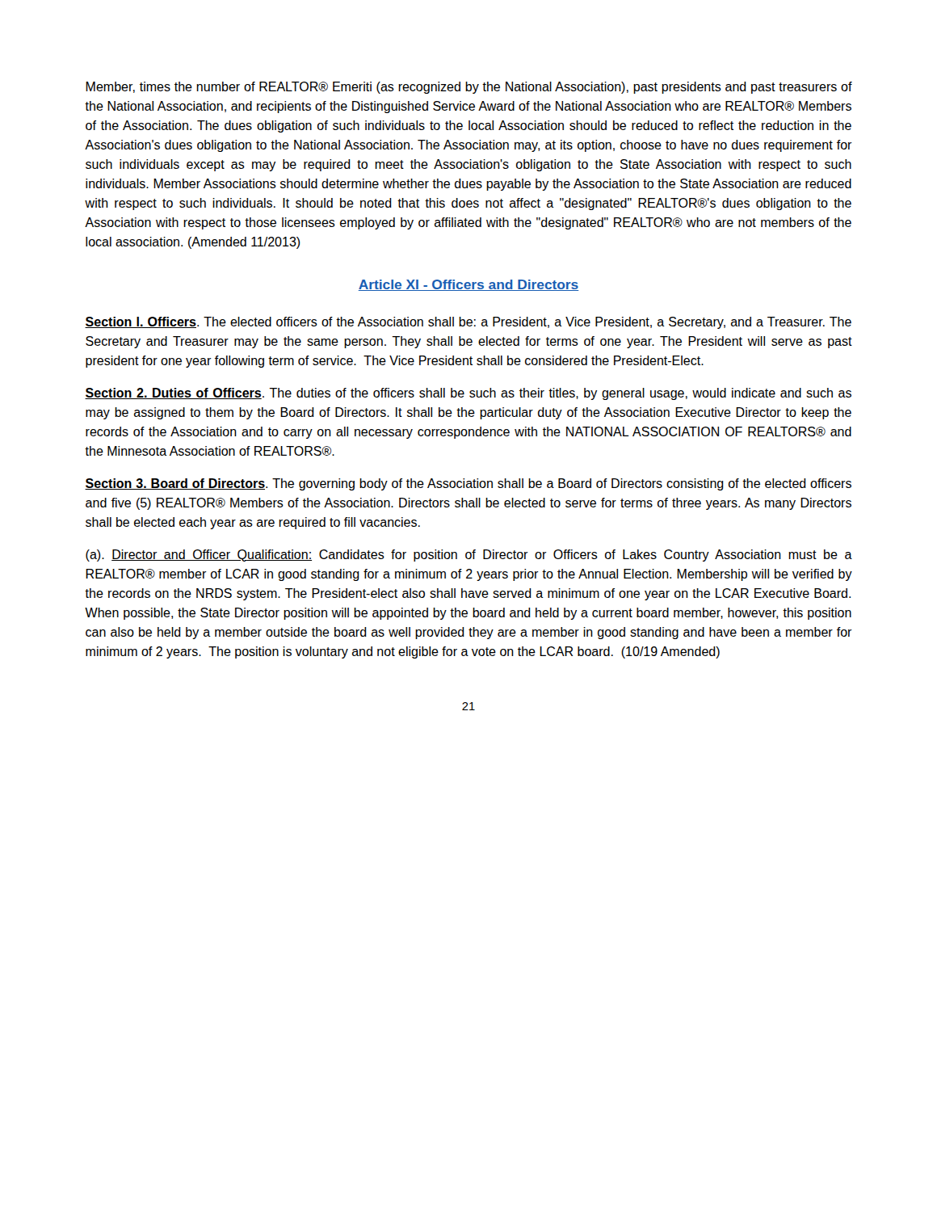Member, times the number of REALTOR® Emeriti (as recognized by the National Association), past presidents and past treasurers of the National Association, and recipients of the Distinguished Service Award of the National Association who are REALTOR® Members of the Association. The dues obligation of such individuals to the local Association should be reduced to reflect the reduction in the Association's dues obligation to the National Association. The Association may, at its option, choose to have no dues requirement for such individuals except as may be required to meet the Association's obligation to the State Association with respect to such individuals. Member Associations should determine whether the dues payable by the Association to the State Association are reduced with respect to such individuals. It should be noted that this does not affect a "designated" REALTOR®'s dues obligation to the Association with respect to those licensees employed by or affiliated with the "designated" REALTOR® who are not members of the local association. (Amended 11/2013)
Article XI - Officers and Directors
Section l. Officers. The elected officers of the Association shall be: a President, a Vice President, a Secretary, and a Treasurer. The Secretary and Treasurer may be the same person. They shall be elected for terms of one year. The President will serve as past president for one year following term of service. The Vice President shall be considered the President-Elect.
Section 2. Duties of Officers. The duties of the officers shall be such as their titles, by general usage, would indicate and such as may be assigned to them by the Board of Directors. It shall be the particular duty of the Association Executive Director to keep the records of the Association and to carry on all necessary correspondence with the NATIONAL ASSOCIATION OF REALTORS® and the Minnesota Association of REALTORS®.
Section 3. Board of Directors. The governing body of the Association shall be a Board of Directors consisting of the elected officers and five (5) REALTOR® Members of the Association. Directors shall be elected to serve for terms of three years. As many Directors shall be elected each year as are required to fill vacancies.
(a). Director and Officer Qualification: Candidates for position of Director or Officers of Lakes Country Association must be a REALTOR® member of LCAR in good standing for a minimum of 2 years prior to the Annual Election. Membership will be verified by the records on the NRDS system. The President-elect also shall have served a minimum of one year on the LCAR Executive Board. When possible, the State Director position will be appointed by the board and held by a current board member, however, this position can also be held by a member outside the board as well provided they are a member in good standing and have been a member for minimum of 2 years. The position is voluntary and not eligible for a vote on the LCAR board. (10/19 Amended)
21